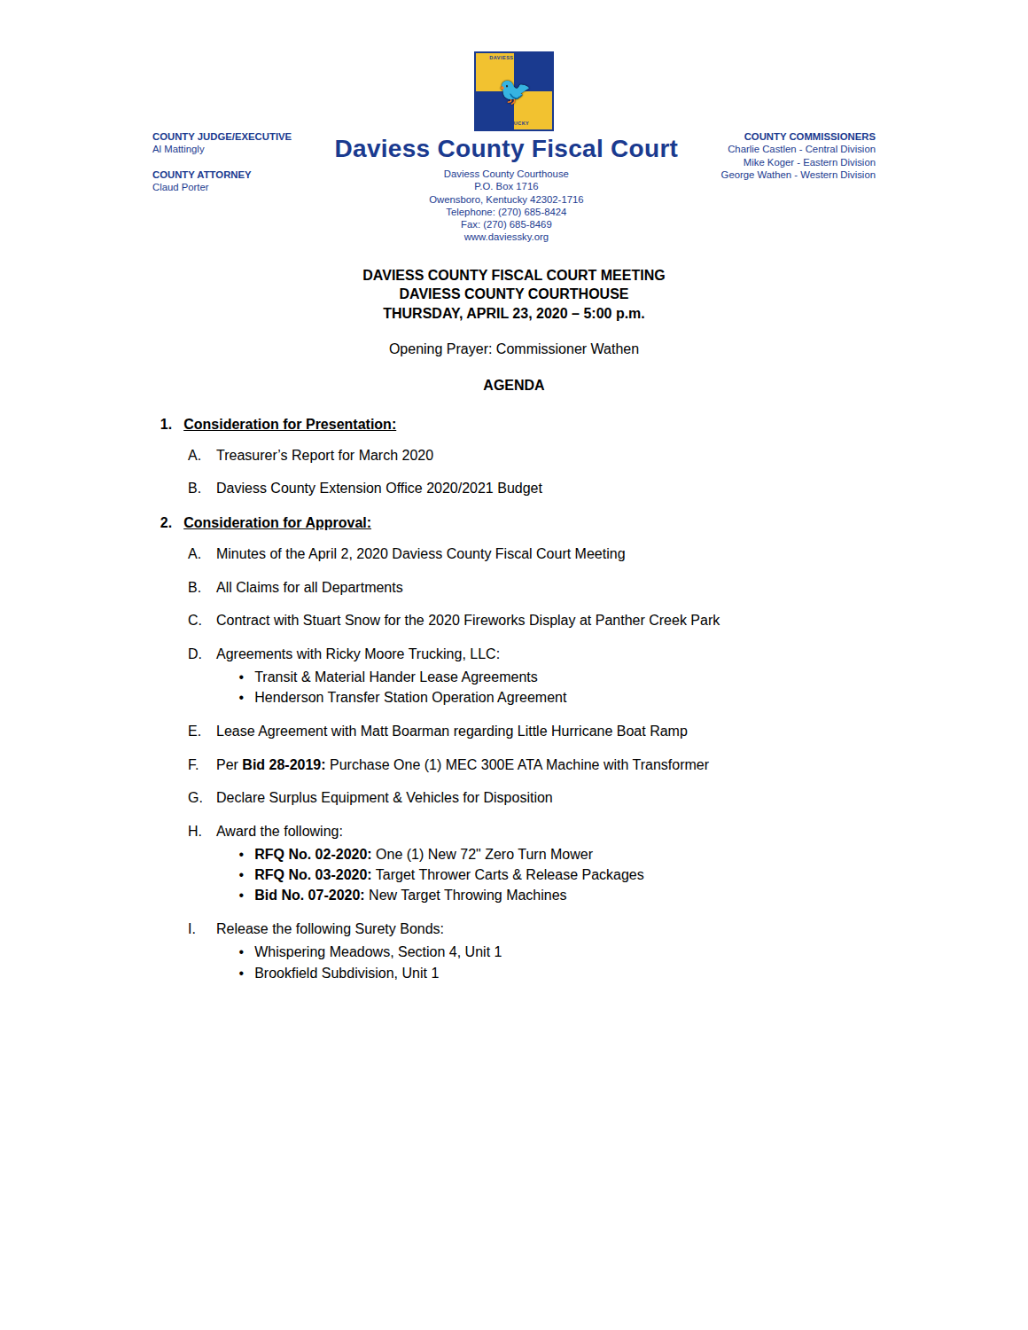DAVIESS COUNTY 🐦 KENTUCKY
COUNTY JUDGE/EXECUTIVE
Al Mattingly
COUNTY ATTORNEY
Claud Porter
Daviess County Fiscal Court
Daviess County Courthouse
P.O. Box 1716
Owensboro, Kentucky 42302-1716
Telephone: (270) 685-8424
Fax: (270) 685-8469
www.daviessky.org
COUNTY COMMISSIONERS
Charlie Castlen - Central Division
Mike Koger - Eastern Division
George Wathen - Western Division
DAVIESS COUNTY FISCAL COURT MEETING
DAVIESS COUNTY COURTHOUSE
THURSDAY, APRIL 23, 2020 – 5:00 p.m.
Opening Prayer: Commissioner Wathen
AGENDA
Consideration for Presentation:
Treasurer’s Report for March 2020
Daviess County Extension Office 2020/2021 Budget
Consideration for Approval:
Minutes of the April 2, 2020 Daviess County Fiscal Court Meeting
All Claims for all Departments
Contract with Stuart Snow for the 2020 Fireworks Display at Panther Creek Park
Agreements with Ricky Moore Trucking, LLC:
Transit & Material Hander Lease Agreements
Henderson Transfer Station Operation Agreement
Lease Agreement with Matt Boarman regarding Little Hurricane Boat Ramp
Per Bid 28-2019: Purchase One (1) MEC 300E ATA Machine with Transformer
Declare Surplus Equipment & Vehicles for Disposition
Award the following:
RFQ No. 02-2020: One (1) New 72" Zero Turn Mower
RFQ No. 03-2020: Target Thrower Carts & Release Packages
Bid No. 07-2020: New Target Throwing Machines
Release the following Surety Bonds:
Whispering Meadows, Section 4, Unit 1
Brookfield Subdivision, Unit 1